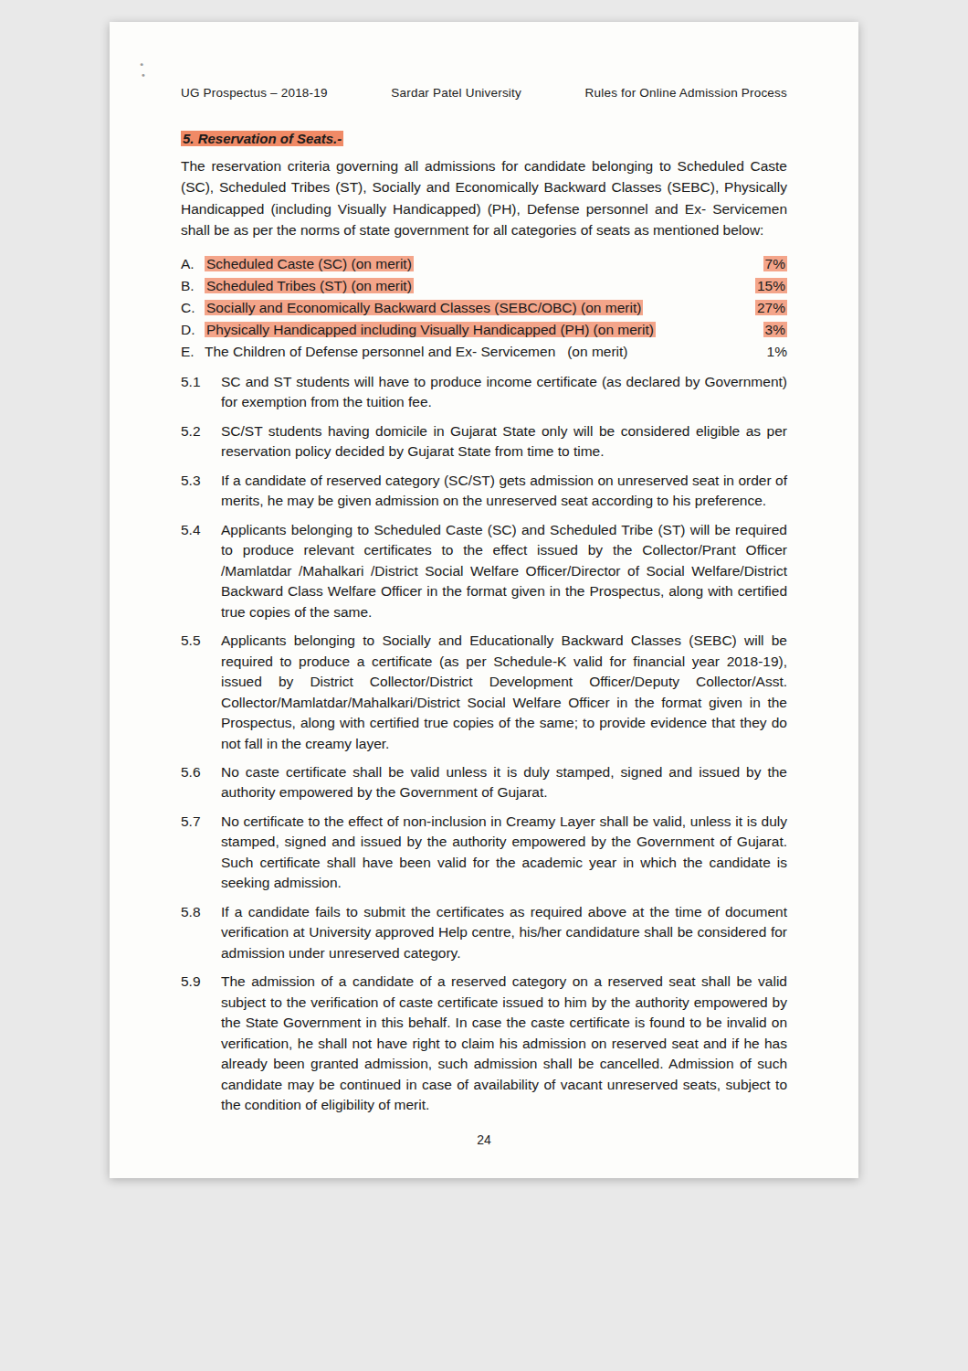•
•
UG Prospectus – 2018-19 Sardar Patel University Rules for Online Admission Process
5. Reservation of Seats.-
The reservation criteria governing all admissions for candidate belonging to Scheduled Caste (SC), Scheduled Tribes (ST), Socially and Economically Backward Classes (SEBC), Physically Handicapped (including Visually Handicapped) (PH), Defense personnel and Ex- Servicemen shall be as per the norms of state government for all categories of seats as mentioned below:
| A. | Scheduled Caste (SC) (on merit) | 7% |
| B. | Scheduled Tribes (ST) (on merit) | 15% |
| C. | Socially and Economically Backward Classes (SEBC/OBC) (on merit) | 27% |
| D. | Physically Handicapped including Visually Handicapped (PH) (on merit) | 3% |
| E. | The Children of Defense personnel and Ex- Servicemen (on merit) | 1% |
5.1 SC and ST students will have to produce income certificate (as declared by Government) for exemption from the tuition fee.
5.2 SC/ST students having domicile in Gujarat State only will be considered eligible as per reservation policy decided by Gujarat State from time to time.
5.3 If a candidate of reserved category (SC/ST) gets admission on unreserved seat in order of merits, he may be given admission on the unreserved seat according to his preference.
5.4 Applicants belonging to Scheduled Caste (SC) and Scheduled Tribe (ST) will be required to produce relevant certificates to the effect issued by the Collector/Prant Officer /Mamlatdar /Mahalkari /District Social Welfare Officer/Director of Social Welfare/District Backward Class Welfare Officer in the format given in the Prospectus, along with certified true copies of the same.
5.5 Applicants belonging to Socially and Educationally Backward Classes (SEBC) will be required to produce a certificate (as per Schedule-K valid for financial year 2018-19), issued by District Collector/District Development Officer/Deputy Collector/Asst. Collector/Mamlatdar/Mahalkari/District Social Welfare Officer in the format given in the Prospectus, along with certified true copies of the same; to provide evidence that they do not fall in the creamy layer.
5.6 No caste certificate shall be valid unless it is duly stamped, signed and issued by the authority empowered by the Government of Gujarat.
5.7 No certificate to the effect of non-inclusion in Creamy Layer shall be valid, unless it is duly stamped, signed and issued by the authority empowered by the Government of Gujarat. Such certificate shall have been valid for the academic year in which the candidate is seeking admission.
5.8 If a candidate fails to submit the certificates as required above at the time of document verification at University approved Help centre, his/her candidature shall be considered for admission under unreserved category.
5.9 The admission of a candidate of a reserved category on a reserved seat shall be valid subject to the verification of caste certificate issued to him by the authority empowered by the State Government in this behalf. In case the caste certificate is found to be invalid on verification, he shall not have right to claim his admission on reserved seat and if he has already been granted admission, such admission shall be cancelled. Admission of such candidate may be continued in case of availability of vacant unreserved seats, subject to the condition of eligibility of merit.
24